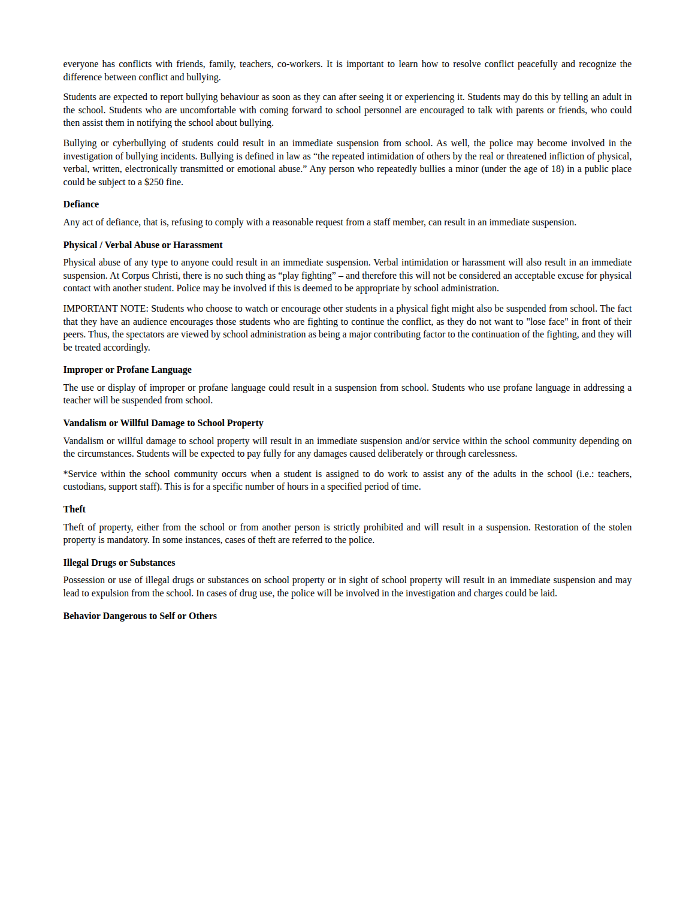everyone has conflicts with friends, family, teachers, co-workers. It is important to learn how to resolve conflict peacefully and recognize the difference between conflict and bullying.
Students are expected to report bullying behaviour as soon as they can after seeing it or experiencing it. Students may do this by telling an adult in the school. Students who are uncomfortable with coming forward to school personnel are encouraged to talk with parents or friends, who could then assist them in notifying the school about bullying.
Bullying or cyberbullying of students could result in an immediate suspension from school. As well, the police may become involved in the investigation of bullying incidents. Bullying is defined in law as “the repeated intimidation of others by the real or threatened infliction of physical, verbal, written, electronically transmitted or emotional abuse.” Any person who repeatedly bullies a minor (under the age of 18) in a public place could be subject to a $250 fine.
Defiance
Any act of defiance, that is, refusing to comply with a reasonable request from a staff member, can result in an immediate suspension.
Physical / Verbal Abuse or Harassment
Physical abuse of any type to anyone could result in an immediate suspension. Verbal intimidation or harassment will also result in an immediate suspension. At Corpus Christi, there is no such thing as “play fighting” – and therefore this will not be considered an acceptable excuse for physical contact with another student. Police may be involved if this is deemed to be appropriate by school administration.
IMPORTANT NOTE: Students who choose to watch or encourage other students in a physical fight might also be suspended from school. The fact that they have an audience encourages those students who are fighting to continue the conflict, as they do not want to "lose face" in front of their peers. Thus, the spectators are viewed by school administration as being a major contributing factor to the continuation of the fighting, and they will be treated accordingly.
Improper or Profane Language
The use or display of improper or profane language could result in a suspension from school. Students who use profane language in addressing a teacher will be suspended from school.
Vandalism or Willful Damage to School Property
Vandalism or willful damage to school property will result in an immediate suspension and/or service within the school community depending on the circumstances. Students will be expected to pay fully for any damages caused deliberately or through carelessness.
*Service within the school community occurs when a student is assigned to do work to assist any of the adults in the school (i.e.: teachers, custodians, support staff). This is for a specific number of hours in a specified period of time.
Theft
Theft of property, either from the school or from another person is strictly prohibited and will result in a suspension. Restoration of the stolen property is mandatory. In some instances, cases of theft are referred to the police.
Illegal Drugs or Substances
Possession or use of illegal drugs or substances on school property or in sight of school property will result in an immediate suspension and may lead to expulsion from the school. In cases of drug use, the police will be involved in the investigation and charges could be laid.
Behavior Dangerous to Self or Others